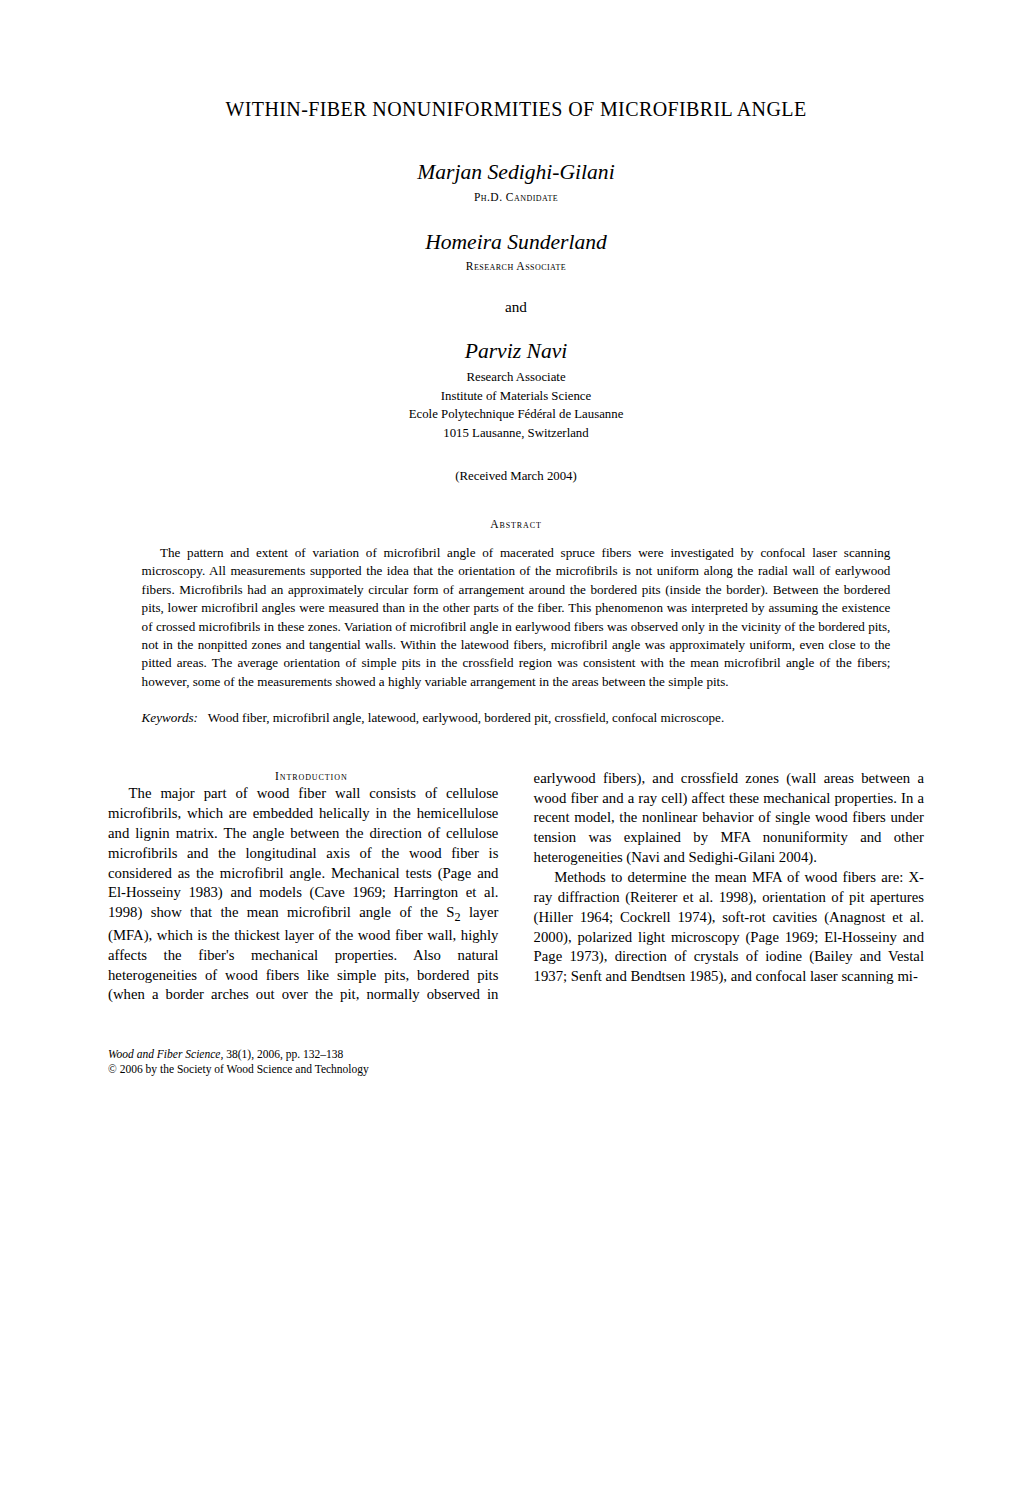WITHIN-FIBER NONUNIFORMITIES OF MICROFIBRIL ANGLE
Marjan Sedighi-Gilani
Ph.D. Candidate
Homeira Sunderland
Research Associate
and
Parviz Navi
Research Associate
Institute of Materials Science
Ecole Polytechnique Fédéral de Lausanne
1015 Lausanne, Switzerland
(Received March 2004)
Abstract
The pattern and extent of variation of microfibril angle of macerated spruce fibers were investigated by confocal laser scanning microscopy. All measurements supported the idea that the orientation of the microfibrils is not uniform along the radial wall of earlywood fibers. Microfibrils had an approximately circular form of arrangement around the bordered pits (inside the border). Between the bordered pits, lower microfibril angles were measured than in the other parts of the fiber. This phenomenon was interpreted by assuming the existence of crossed microfibrils in these zones. Variation of microfibril angle in earlywood fibers was observed only in the vicinity of the bordered pits, not in the nonpitted zones and tangential walls. Within the latewood fibers, microfibril angle was approximately uniform, even close to the pitted areas. The average orientation of simple pits in the crossfield region was consistent with the mean microfibril angle of the fibers; however, some of the measurements showed a highly variable arrangement in the areas between the simple pits.
Keywords: Wood fiber, microfibril angle, latewood, earlywood, bordered pit, crossfield, confocal microscope.
Introduction
The major part of wood fiber wall consists of cellulose microfibrils, which are embedded helically in the hemicellulose and lignin matrix. The angle between the direction of cellulose microfibrils and the longitudinal axis of the wood fiber is considered as the microfibril angle. Mechanical tests (Page and El-Hosseiny 1983) and models (Cave 1969; Harrington et al. 1998) show that the mean microfibril angle of the S2 layer (MFA), which is the thickest layer of the wood fiber wall, highly affects the fiber's mechanical properties. Also natural heterogeneities of wood fibers like simple pits, bordered pits (when a border arches out over the pit, normally observed in earlywood fibers), and crossfield zones (wall areas between a wood fiber and a ray cell) affect these mechanical properties. In a recent model, the nonlinear behavior of single wood fibers under tension was explained by MFA nonuniformity and other heterogeneities (Navi and Sedighi-Gilani 2004).
Methods to determine the mean MFA of wood fibers are: X-ray diffraction (Reiterer et al. 1998), orientation of pit apertures (Hiller 1964; Cockrell 1974), soft-rot cavities (Anagnost et al. 2000), polarized light microscopy (Page 1969; El-Hosseiny and Page 1973), direction of crystals of iodine (Bailey and Vestal 1937; Senft and Bendtsen 1985), and confocal laser scanning mi-
Wood and Fiber Science, 38(1), 2006, pp. 132–138
© 2006 by the Society of Wood Science and Technology